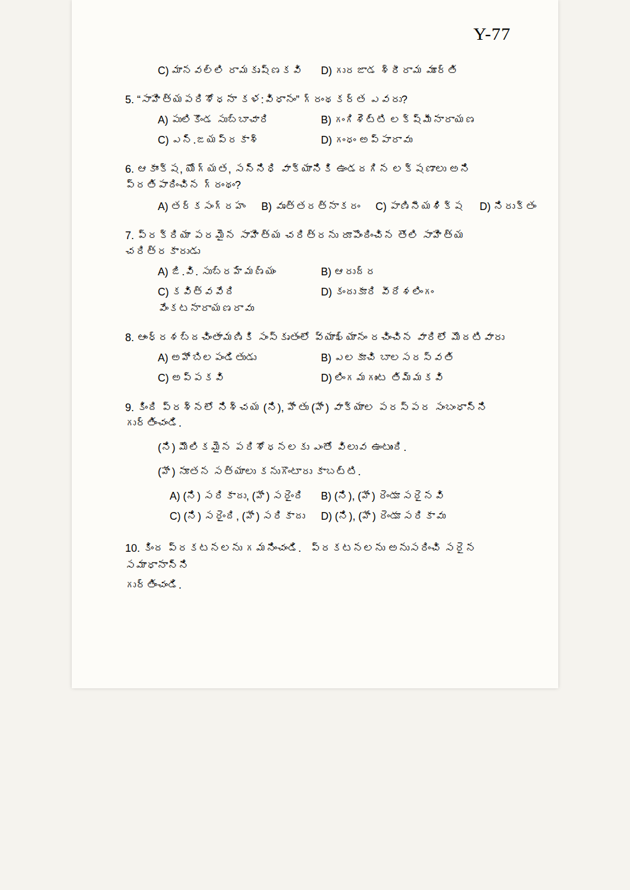Y-77
C) మానవల్లి రామకృష్ణకవి
D) గురజాడ శ్రీరామ మూర్తి
5. “సాహిత్యపరిశోధనా కళ:విధానం” గ్రంథకర్త ఎవరు?
A) పులికొండ సుబ్బాచారి
B) గంగిశెట్టి లక్ష్మీనారాయణ
C) ఎన్.జయప్రకాశ్
D) గంధం అప్పారావు
6. ఆకాంక్ష, యోగ్యత, సన్నిధి వాక్యానికి ఉండదగిన లక్షణాలు అని ప్రతిపాదించిన గ్రంథం?
A) తర్కసంగ్రహం
B) వృత్తరత్నాకరం
C) పాణినీయశిక్ష
D) నిరుక్తం
7. ప్రక్రియా పరమైన సాహిత్య చరిత్రను రూపొందించిన తొలి సాహిత్య చరిత్రకారుడు
A) జి.వి. సుబ్రహ్మణ్యం
B) ఆరుద్ర
C) కవిత్వవేది వేంకటనారాయణరావు
D) కందుకూరి వీరేశలింగం
8. ఆంధ్రశబ్దచింతామణికి సంస్కృతంలో వ్యాఖ్యానం రచించిన వారిలో మొదటివారు
A) అహోబిలపండితుడు
B) ఎలకూచి బాలసరస్వతి
C) అప్పకవి
D) లింగమగుంట తిమ్మకవి
9. కింది ప్రశ్నలో నిశ్చయ (ని), హేతు (హే) వాక్యాల పరస్పర సంబంధాన్ని గుర్తించండి.
(ని) మౌలికమైన పరిశోధనలకు ఎంతో విలువ ఉంటుంది.
(హే) నూతన సత్యాలు కనుగొంటారు కాబట్టి.
A) (ని) సరికాదు, (హే) సరైంది
B) (ని), (హే) రెండూ సరైనవి
C) (ని) సరైంది, (హే) సరికాదు
D) (ని), (హే) రెండూ సరికావు
10. కింద ప్రకటనలను గమనించండి. ప్రకటనలను అనుసరించి సరైన సమాధానాన్ని
గుర్తించండి.